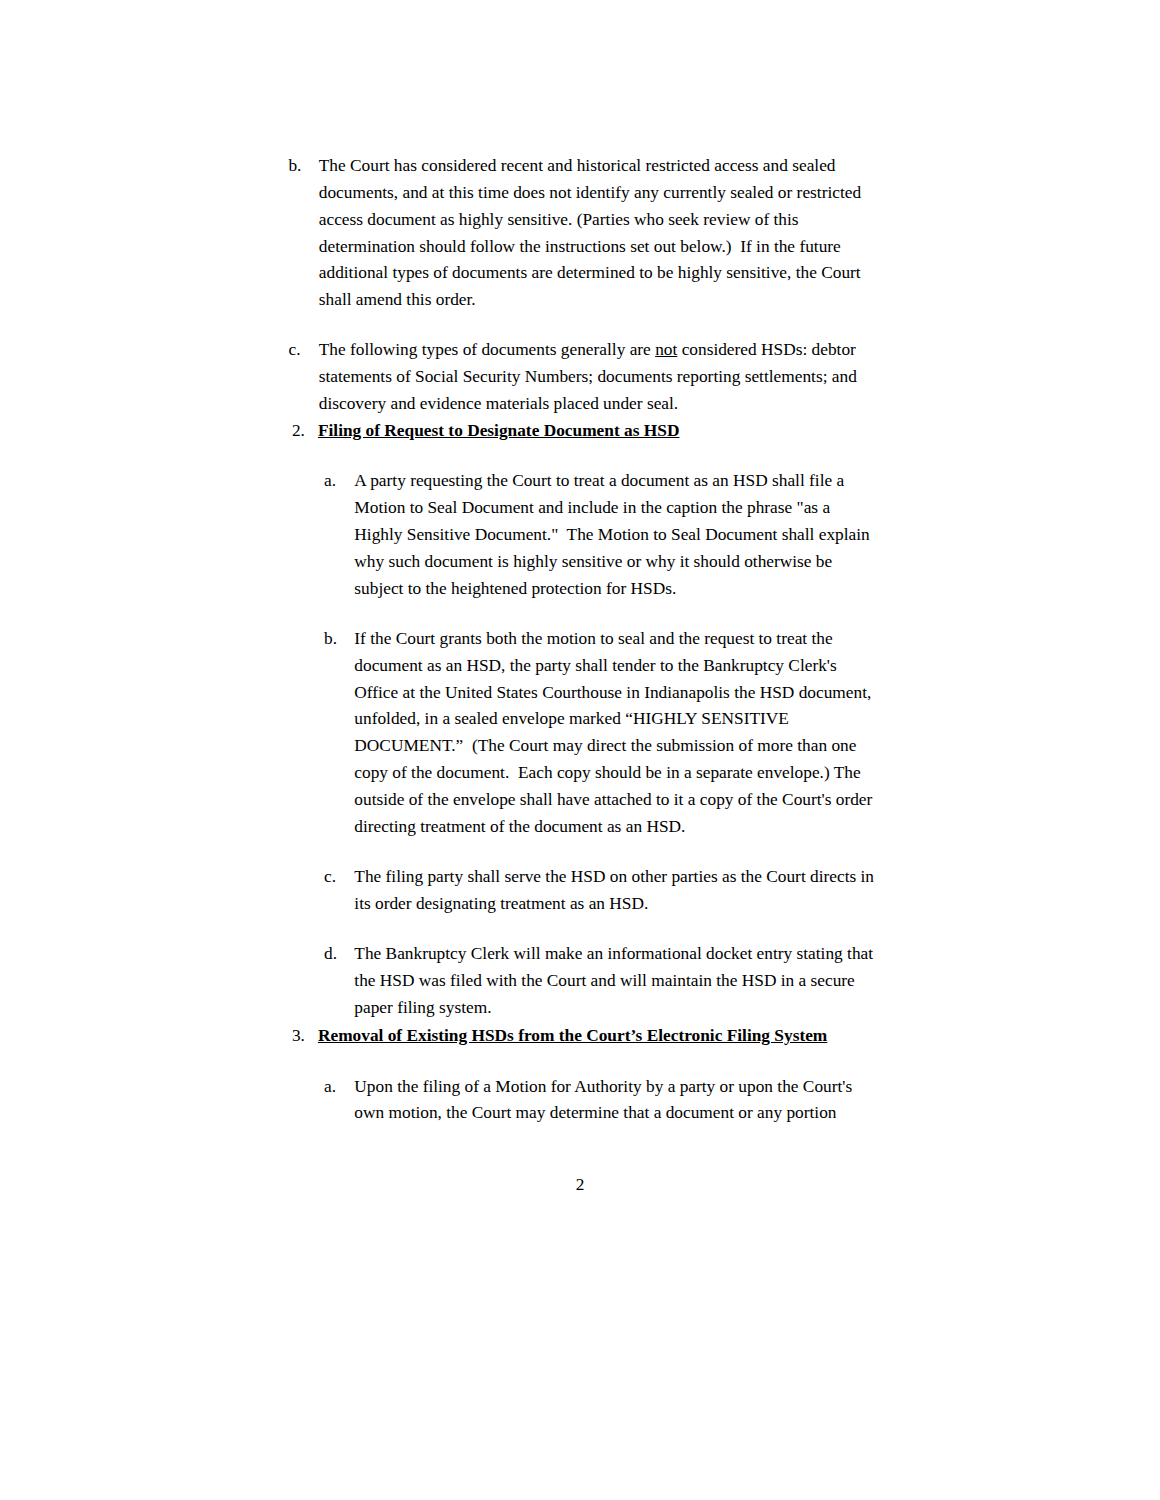b. The Court has considered recent and historical restricted access and sealed documents, and at this time does not identify any currently sealed or restricted access document as highly sensitive. (Parties who seek review of this determination should follow the instructions set out below.) If in the future additional types of documents are determined to be highly sensitive, the Court shall amend this order.
c. The following types of documents generally are not considered HSDs: debtor statements of Social Security Numbers; documents reporting settlements; and discovery and evidence materials placed under seal.
2. Filing of Request to Designate Document as HSD
a. A party requesting the Court to treat a document as an HSD shall file a Motion to Seal Document and include in the caption the phrase "as a Highly Sensitive Document." The Motion to Seal Document shall explain why such document is highly sensitive or why it should otherwise be subject to the heightened protection for HSDs.
b. If the Court grants both the motion to seal and the request to treat the document as an HSD, the party shall tender to the Bankruptcy Clerk's Office at the United States Courthouse in Indianapolis the HSD document, unfolded, in a sealed envelope marked “HIGHLY SENSITIVE DOCUMENT.” (The Court may direct the submission of more than one copy of the document. Each copy should be in a separate envelope.) The outside of the envelope shall have attached to it a copy of the Court's order directing treatment of the document as an HSD.
c. The filing party shall serve the HSD on other parties as the Court directs in its order designating treatment as an HSD.
d. The Bankruptcy Clerk will make an informational docket entry stating that the HSD was filed with the Court and will maintain the HSD in a secure paper filing system.
3. Removal of Existing HSDs from the Court’s Electronic Filing System
a. Upon the filing of a Motion for Authority by a party or upon the Court's own motion, the Court may determine that a document or any portion
2